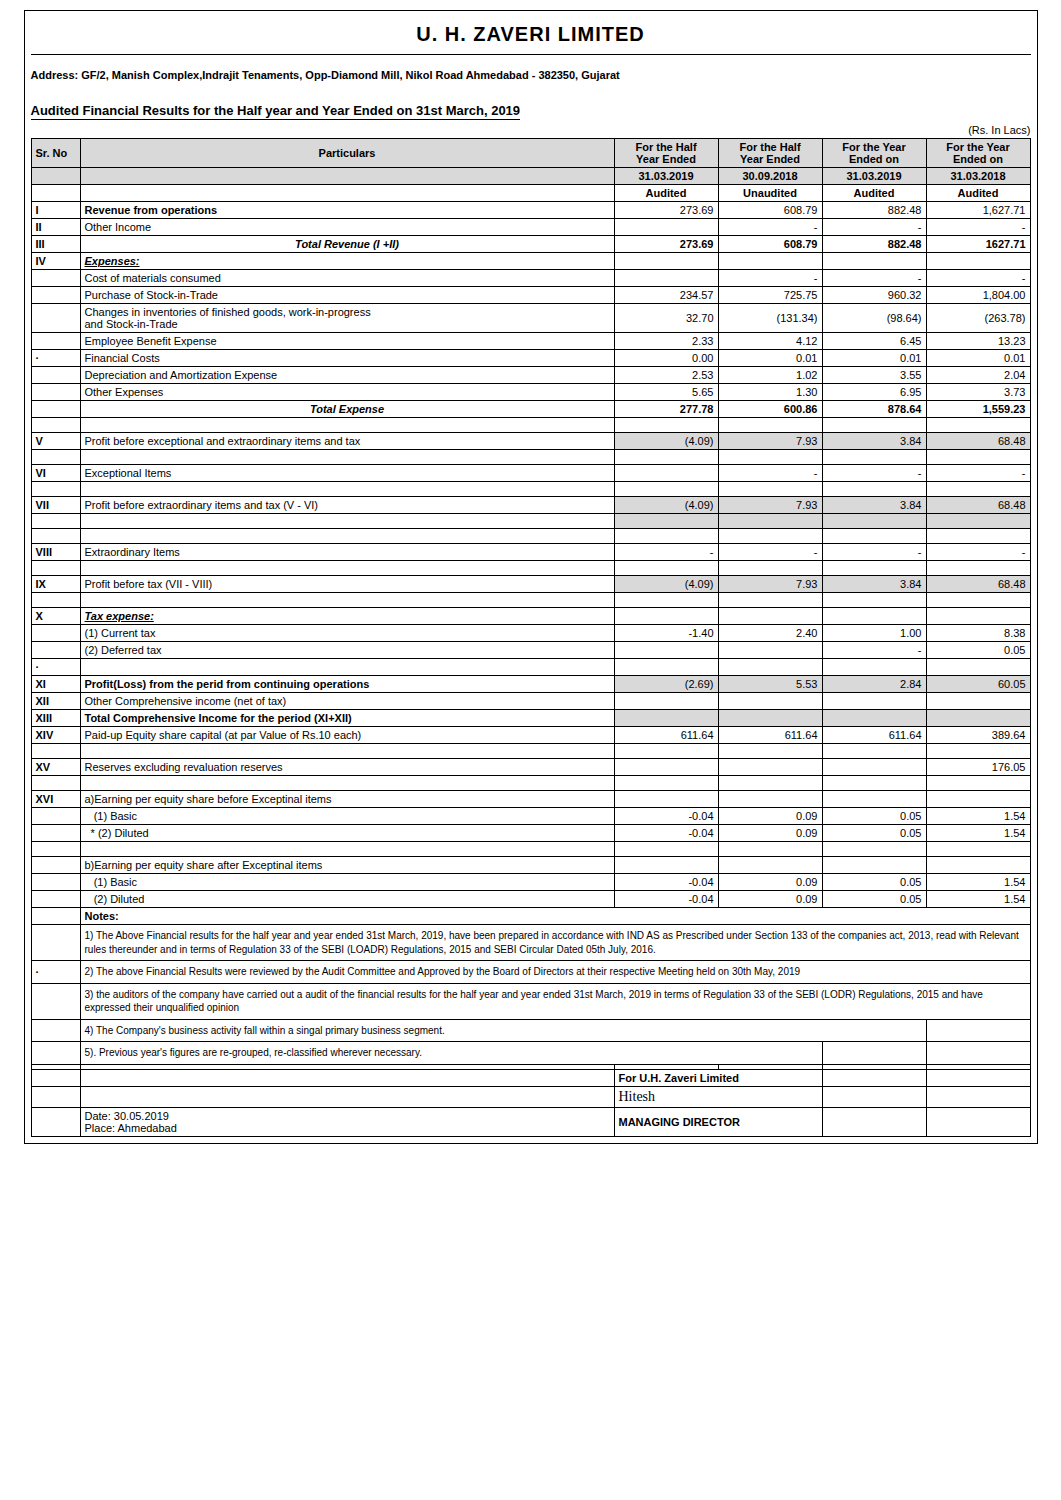U. H. ZAVERI LIMITED
Address: GF/2, Manish Complex,Indrajit Tenaments, Opp-Diamond Mill, Nikol Road Ahmedabad - 382350, Gujarat
Audited Financial Results for the Half year and Year Ended on 31st March, 2019
(Rs. In Lacs)
| Sr. No | Particulars | For the Half Year Ended | For the Half Year Ended | For the Year Ended on | For the Year Ended on |
| --- | --- | --- | --- | --- | --- |
| | | 31.03.2019 | 30.09.2018 | 31.03.2019 | 31.03.2018 |
| | | Audited | Unaudited | Audited | Audited |
| I | Revenue from operations | 273.69 | 608.79 | 882.48 | 1,627.71 |
| II | Other Income | | - | - | - |
| III | Total Revenue (I +II) | 273.69 | 608.79 | 882.48 | 1627.71 |
| IV | Expenses: | | | | |
| | Cost of materials consumed | | - | - | - |
| | Purchase of Stock-in-Trade | 234.57 | 725.75 | 960.32 | 1,804.00 |
| | Changes in inventories of finished goods, work-in-progress and Stock-in-Trade | 32.70 | (131.34) | (98.64) | (263.78) |
| | Employee Benefit Expense | 2.33 | 4.12 | 6.45 | 13.23 |
| · | Financial Costs | 0.00 | 0.01 | 0.01 | 0.01 |
| | Depreciation and Amortization Expense | 2.53 | 1.02 | 3.55 | 2.04 |
| | Other Expenses | 5.65 | 1.30 | 6.95 | 3.73 |
| | Total Expense | 277.78 | 600.86 | 878.64 | 1,559.23 |
| V | Profit before exceptional and extraordinary items and tax | (4.09) | 7.93 | 3.84 | 68.48 |
| VI | Exceptional Items | | - | - | - |
| VII | Profit before extraordinary items and tax (V - VI) | (4.09) | 7.93 | 3.84 | 68.48 |
| VIII | Extraordinary Items | - | - | - | - |
| IX | Profit before tax (VII - VIII) | (4.09) | 7.93 | 3.84 | 68.48 |
| X | Tax expense: | | | | |
| | (1) Current tax | -1.40 | 2.40 | 1.00 | 8.38 |
| | (2) Deferred tax | | | - | 0.05 |
| · | | | | | |
| XI | Profit(Loss) from the perid from continuing operations | (2.69) | 5.53 | 2.84 | 60.05 |
| XII | Other Comprehensive income (net of tax) | | | | |
| XIII | Total Comprehensive Income for the period (XI+XII) | | | | |
| XIV | Paid-up Equity share capital (at par Value of Rs.10 each) | 611.64 | 611.64 | 611.64 | 389.64 |
| XV | Reserves excluding revaluation reserves | | | | 176.05 |
| XVI | a)Earning per equity share before Exceptinal items | | | | |
| | (1) Basic | -0.04 | 0.09 | 0.05 | 1.54 |
| | * (2) Diluted | -0.04 | 0.09 | 0.05 | 1.54 |
| | b)Earning per equity share after Exceptinal items | | | | |
| | (1) Basic | -0.04 | 0.09 | 0.05 | 1.54 |
| | (2) Diluted | -0.04 | 0.09 | 0.05 | 1.54 |
| | Notes: |
| | 1) The Above Financial results for the half year and year ended 31st March, 2019, have been prepared in accordance with IND AS as Prescribed under Section 133 of the companies act, 2013, read with Relevant rules thereunder and in terms of Regulation 33 of the SEBI (LOADR) Regulations, 2015 and SEBI Circular Dated 05th July, 2016. |
| · | 2) The above Financial Results were reviewed by the Audit Committee and Approved by the Board of Directors at their respective Meeting held on 30th May, 2019 |
| | 3) the auditors of the company have carried out a audit of the financial results for the half year and year ended 31st March, 2019 in terms of Regulation 33 of the SEBI (LODR) Regulations, 2015 and have expressed their unqualified opinion |
| | 4) The Company's business activity fall within a singal primary business segment. | |
| | 5). Previous year's figures are re-grouped, re-classified wherever necessary. | | |
| | | For U.H. Zaveri Limited | | |
| | | Hitesh | | |
| | Date: 30.05.2019 Place: Ahmedabad | MANAGING DIRECTOR | | |